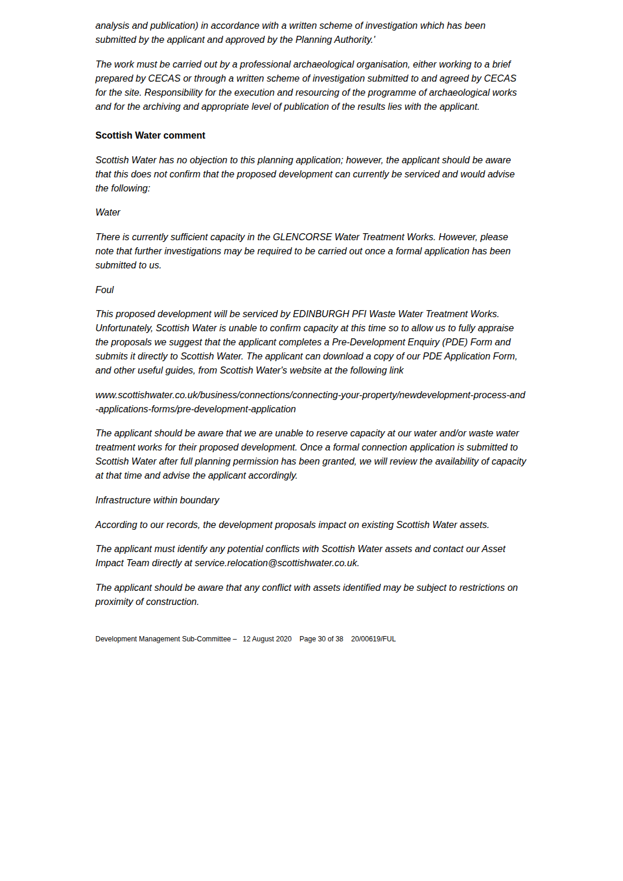analysis and publication) in accordance with a written scheme of investigation which has been submitted by the applicant and approved by the Planning Authority.'
The work must be carried out by a professional archaeological organisation, either working to a brief prepared by CECAS or through a written scheme of investigation submitted to and agreed by CECAS for the site. Responsibility for the execution and resourcing of the programme of archaeological works and for the archiving and appropriate level of publication of the results lies with the applicant.
Scottish Water comment
Scottish Water has no objection to this planning application; however, the applicant should be aware that this does not confirm that the proposed development can currently be serviced and would advise the following:
Water
There is currently sufficient capacity in the GLENCORSE Water Treatment Works. However, please note that further investigations may be required to be carried out once a formal application has been submitted to us.
Foul
This proposed development will be serviced by EDINBURGH PFI Waste Water Treatment Works. Unfortunately, Scottish Water is unable to confirm capacity at this time so to allow us to fully appraise the proposals we suggest that the applicant completes a Pre-Development Enquiry (PDE) Form and submits it directly to Scottish Water. The applicant can download a copy of our PDE Application Form, and other useful guides, from Scottish Water's website at the following link
www.scottishwater.co.uk/business/connections/connecting-your-property/newdevelopment-process-and-applications-forms/pre-development-application
The applicant should be aware that we are unable to reserve capacity at our water and/or waste water treatment works for their proposed development. Once a formal connection application is submitted to Scottish Water after full planning permission has been granted, we will review the availability of capacity at that time and advise the applicant accordingly.
Infrastructure within boundary
According to our records, the development proposals impact on existing Scottish Water assets.
The applicant must identify any potential conflicts with Scottish Water assets and contact our Asset Impact Team directly at service.relocation@scottishwater.co.uk.
The applicant should be aware that any conflict with assets identified may be subject to restrictions on proximity of construction.
Development Management Sub-Committee – 12 August 2020 Page 30 of 38 20/00619/FUL